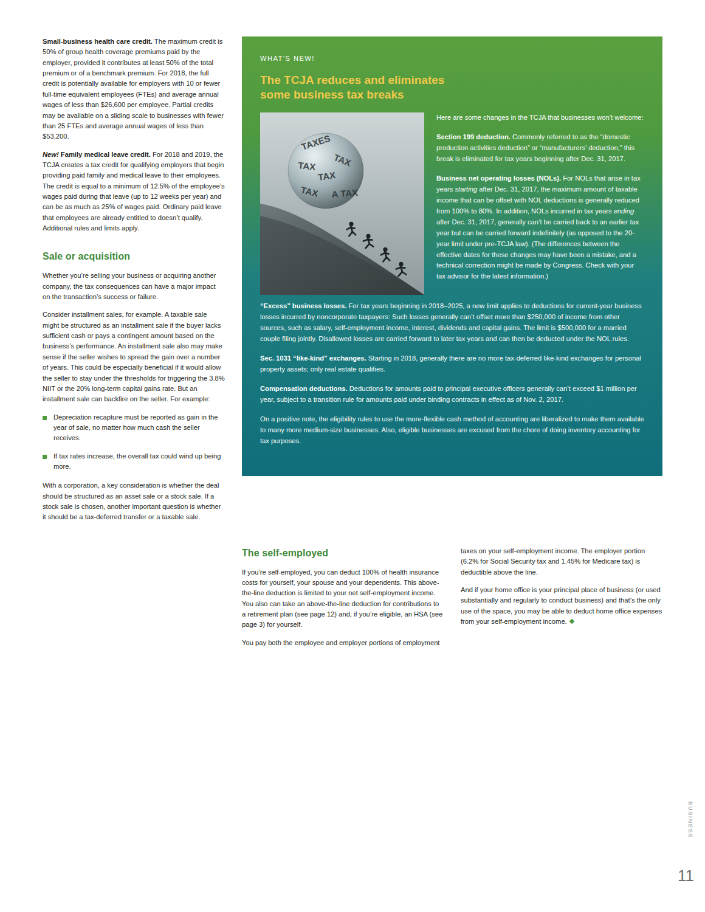Small-business health care credit. The maximum credit is 50% of group health coverage premiums paid by the employer, provided it contributes at least 50% of the total premium or of a benchmark premium. For 2018, the full credit is potentially available for employers with 10 or fewer full-time equivalent employees (FTEs) and average annual wages of less than $26,600 per employee. Partial credits may be available on a sliding scale to businesses with fewer than 25 FTEs and average annual wages of less than $53,200.
New! Family medical leave credit. For 2018 and 2019, the TCJA creates a tax credit for qualifying employers that begin providing paid family and medical leave to their employees. The credit is equal to a minimum of 12.5% of the employee’s wages paid during that leave (up to 12 weeks per year) and can be as much as 25% of wages paid. Ordinary paid leave that employees are already entitled to doesn’t qualify. Additional rules and limits apply.
Sale or acquisition
Whether you’re selling your business or acquiring another company, the tax consequences can have a major impact on the transaction’s success or failure.
Consider installment sales, for example. A taxable sale might be structured as an installment sale if the buyer lacks sufficient cash or pays a contingent amount based on the business’s performance. An installment sale also may make sense if the seller wishes to spread the gain over a number of years. This could be especially beneficial if it would allow the seller to stay under the thresholds for triggering the 3.8% NIIT or the 20% long-term capital gains rate. But an installment sale can backfire on the seller. For example:
Depreciation recapture must be reported as gain in the year of sale, no matter how much cash the seller receives.
If tax rates increase, the overall tax could wind up being more.
With a corporation, a key consideration is whether the deal should be structured as an asset sale or a stock sale. If a stock sale is chosen, another important question is whether it should be a tax-deferred transfer or a taxable sale.
What’s new!
The TCJA reduces and eliminates
some business tax breaks
TAXES TAX TAX TAX A TAX TAX
Here are some changes in the TCJA that businesses won’t welcome:
Section 199 deduction. Commonly referred to as the “domestic production activities deduction” or “manufacturers’ deduction,” this break is eliminated for tax years beginning after Dec. 31, 2017.
Business net operating losses (NOLs). For NOLs that arise in tax years starting after Dec. 31, 2017, the maximum amount of taxable income that can be offset with NOL deductions is generally reduced from 100% to 80%. In addition, NOLs incurred in tax years ending after Dec. 31, 2017, generally can’t be carried back to an earlier tax year but can be carried forward indefinitely (as opposed to the 20-year limit under pre-TCJA law). (The differences between the effective dates for these changes may have been a mistake, and a technical correction might be made by Congress. Check with your tax advisor for the latest information.)
“Excess” business losses. For tax years beginning in 2018–2025, a new limit applies to deductions for current-year business losses incurred by noncorporate taxpayers: Such losses generally can’t offset more than $250,000 of income from other sources, such as salary, self-employment income, interest, dividends and capital gains. The limit is $500,000 for a married couple filing jointly. Disallowed losses are carried forward to later tax years and can then be deducted under the NOL rules.
Sec. 1031 “like-kind” exchanges. Starting in 2018, generally there are no more tax-deferred like-kind exchanges for personal property assets; only real estate qualifies.
Compensation deductions. Deductions for amounts paid to principal executive officers generally can’t exceed $1 million per year, subject to a transition rule for amounts paid under binding contracts in effect as of Nov. 2, 2017.
On a positive note, the eligibility rules to use the more-flexible cash method of accounting are liberalized to make them available to many more medium-size businesses. Also, eligible businesses are excused from the chore of doing inventory accounting for tax purposes.
The self-employed
If you’re self-employed, you can deduct 100% of health insurance costs for yourself, your spouse and your dependents. This above-the-line deduction is limited to your net self-employment income. You also can take an above-the-line deduction for contributions to a retirement plan (see page 12) and, if you’re eligible, an HSA (see page 3) for yourself.
You pay both the employee and employer portions of employment
taxes on your self-employment income. The employer portion (6.2% for Social Security tax and 1.45% for Medicare tax) is deductible above the line.
And if your home office is your principal place of business (or used substantially and regularly to conduct business) and that’s the only use of the space, you may be able to deduct home office expenses from your self-employment income. ❖
Business
11